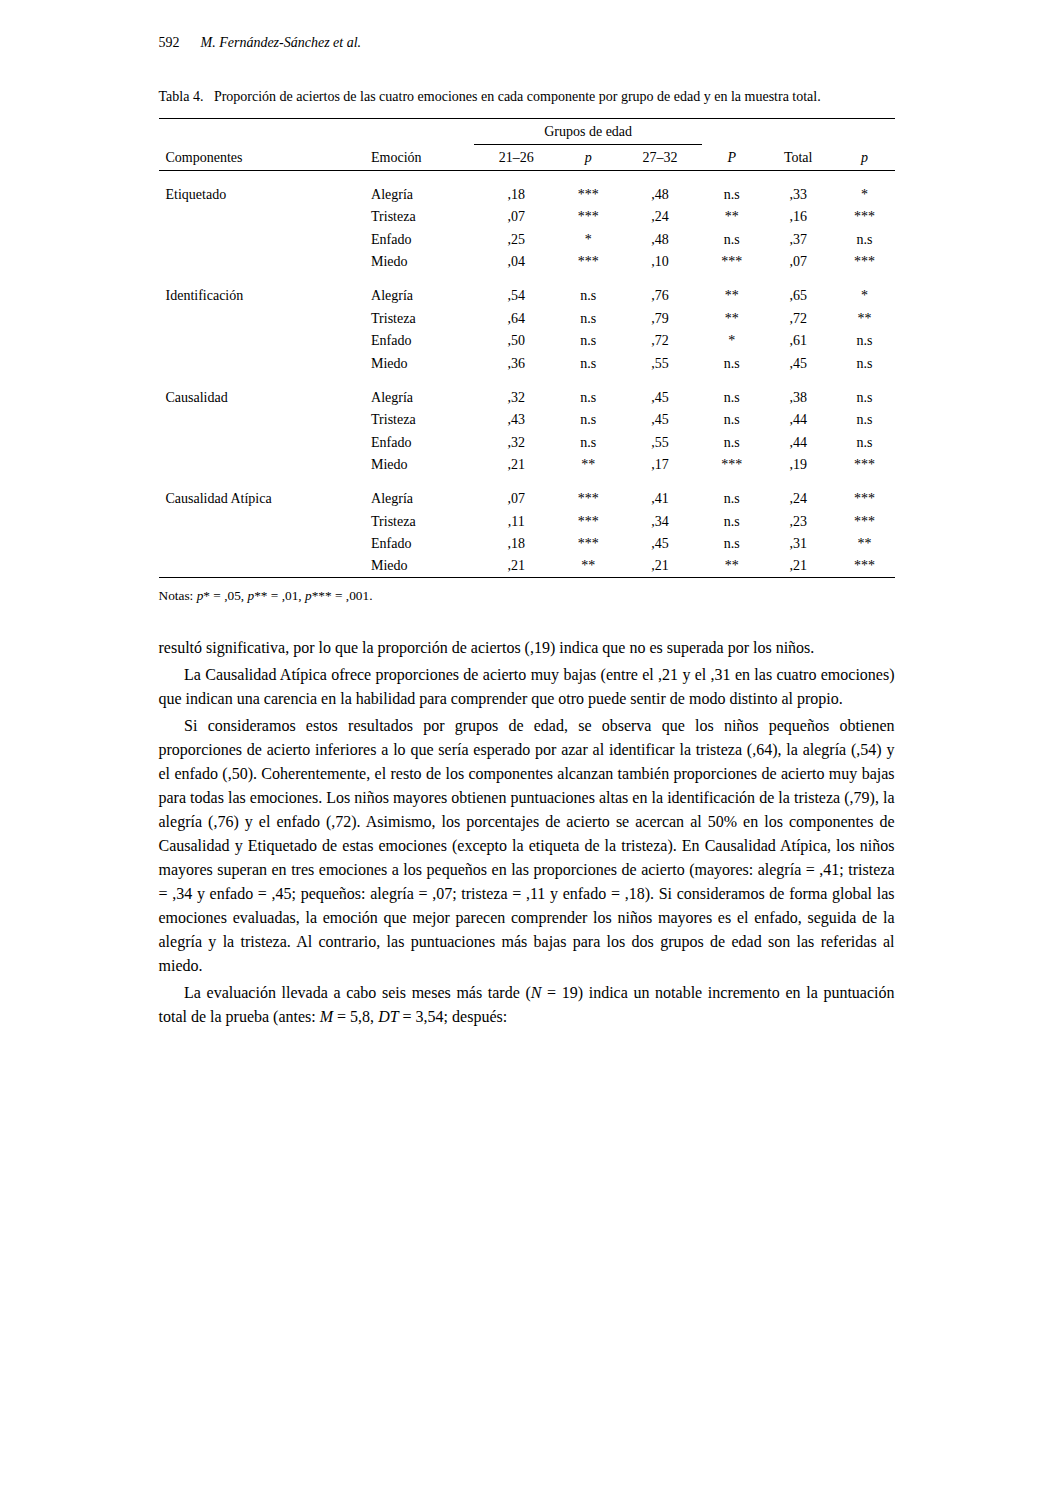592 M. Fernández-Sánchez et al.
Tabla 4. Proporción de aciertos de las cuatro emociones en cada componente por grupo de edad y en la muestra total.
| | Grupos de edad | |
| --- | --- | --- |
| Componentes | Emoción | 21–26 | p | 27–32 | P | Total | p |
| Etiquetado | Alegría | ,18 | *** | ,48 | n.s | ,33 | * |
| | Tristeza | ,07 | *** | ,24 | ** | ,16 | *** |
| | Enfado | ,25 | * | ,48 | n.s | ,37 | n.s |
| | Miedo | ,04 | *** | ,10 | *** | ,07 | *** |
| Identificación | Alegría | ,54 | n.s | ,76 | ** | ,65 | * |
| | Tristeza | ,64 | n.s | ,79 | ** | ,72 | ** |
| | Enfado | ,50 | n.s | ,72 | * | ,61 | n.s |
| | Miedo | ,36 | n.s | ,55 | n.s | ,45 | n.s |
| Causalidad | Alegría | ,32 | n.s | ,45 | n.s | ,38 | n.s |
| | Tristeza | ,43 | n.s | ,45 | n.s | ,44 | n.s |
| | Enfado | ,32 | n.s | ,55 | n.s | ,44 | n.s |
| | Miedo | ,21 | ** | ,17 | *** | ,19 | *** |
| Causalidad Atípica | Alegría | ,07 | *** | ,41 | n.s | ,24 | *** |
| | Tristeza | ,11 | *** | ,34 | n.s | ,23 | *** |
| | Enfado | ,18 | *** | ,45 | n.s | ,31 | ** |
| | Miedo | ,21 | ** | ,21 | ** | ,21 | *** |
Notas: p* = ,05, p** = ,01, p*** = ,001.
resultó significativa, por lo que la proporción de aciertos (,19) indica que no es superada por los niños.
La Causalidad Atípica ofrece proporciones de acierto muy bajas (entre el ,21 y el ,31 en las cuatro emociones) que indican una carencia en la habilidad para comprender que otro puede sentir de modo distinto al propio.
Si consideramos estos resultados por grupos de edad, se observa que los niños pequeños obtienen proporciones de acierto inferiores a lo que sería esperado por azar al identificar la tristeza (,64), la alegría (,54) y el enfado (,50). Coherentemente, el resto de los componentes alcanzan también proporciones de acierto muy bajas para todas las emociones. Los niños mayores obtienen puntuaciones altas en la identificación de la tristeza (,79), la alegría (,76) y el enfado (,72). Asimismo, los porcentajes de acierto se acercan al 50% en los componentes de Causalidad y Etiquetado de estas emociones (excepto la etiqueta de la tristeza). En Causalidad Atípica, los niños mayores superan en tres emociones a los pequeños en las proporciones de acierto (mayores: alegría = ,41; tristeza = ,34 y enfado = ,45; pequeños: alegría = ,07; tristeza = ,11 y enfado = ,18). Si consideramos de forma global las emociones evaluadas, la emoción que mejor parecen comprender los niños mayores es el enfado, seguida de la alegría y la tristeza. Al contrario, las puntuaciones más bajas para los dos grupos de edad son las referidas al miedo.
La evaluación llevada a cabo seis meses más tarde (N = 19) indica un notable incremento en la puntuación total de la prueba (antes: M = 5,8, DT = 3,54; después: